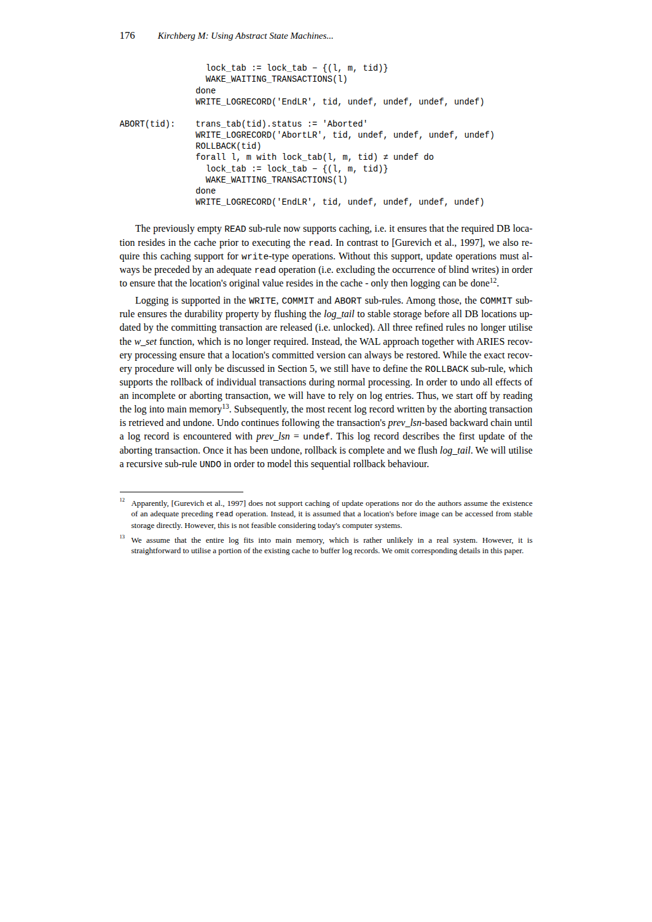176 Kirchberg M: Using Abstract State Machines...
                 lock_tab := lock_tab − {(l, m, tid)}
                 WAKE_WAITING_TRANSACTIONS(l)
               done
               WRITE_LOGRECORD('EndLR', tid, undef, undef, undef, undef)

ABORT(tid):    trans_tab(tid).status := 'Aborted'
               WRITE_LOGRECORD('AbortLR', tid, undef, undef, undef, undef)
               ROLLBACK(tid)
               forall l, m with lock_tab(l, m, tid) ≠ undef do
                 lock_tab := lock_tab − {(l, m, tid)}
                 WAKE_WAITING_TRANSACTIONS(l)
               done
               WRITE_LOGRECORD('EndLR', tid, undef, undef, undef, undef)
The previously empty READ sub-rule now supports caching, i.e. it ensures that the required DB location resides in the cache prior to executing the read. In contrast to [Gurevich et al., 1997], we also require this caching support for write-type operations. Without this support, update operations must always be preceded by an adequate read operation (i.e. excluding the occurrence of blind writes) in order to ensure that the location's original value resides in the cache - only then logging can be done12.
Logging is supported in the WRITE, COMMIT and ABORT sub-rules. Among those, the COMMIT sub-rule ensures the durability property by flushing the log_tail to stable storage before all DB locations updated by the committing transaction are released (i.e. unlocked). All three refined rules no longer utilise the w_set function, which is no longer required. Instead, the WAL approach together with ARIES recovery processing ensure that a location's committed version can always be restored. While the exact recovery procedure will only be discussed in Section 5, we still have to define the ROLLBACK sub-rule, which supports the rollback of individual transactions during normal processing. In order to undo all effects of an incomplete or aborting transaction, we will have to rely on log entries. Thus, we start off by reading the log into main memory13. Subsequently, the most recent log record written by the aborting transaction is retrieved and undone. Undo continues following the transaction's prev_lsn-based backward chain until a log record is encountered with prev_lsn = undef. This log record describes the first update of the aborting transaction. Once it has been undone, rollback is complete and we flush log_tail. We will utilise a recursive sub-rule UNDO in order to model this sequential rollback behaviour.
12
Apparently, [Gurevich et al., 1997] does not support caching of update operations nor do the authors assume the existence of an adequate preceding read operation. Instead, it is assumed that a location's before image can be accessed from stable storage directly. However, this is not feasible considering today's computer systems.
13
We assume that the entire log fits into main memory, which is rather unlikely in a real system. However, it is straightforward to utilise a portion of the existing cache to buffer log records. We omit corresponding details in this paper.